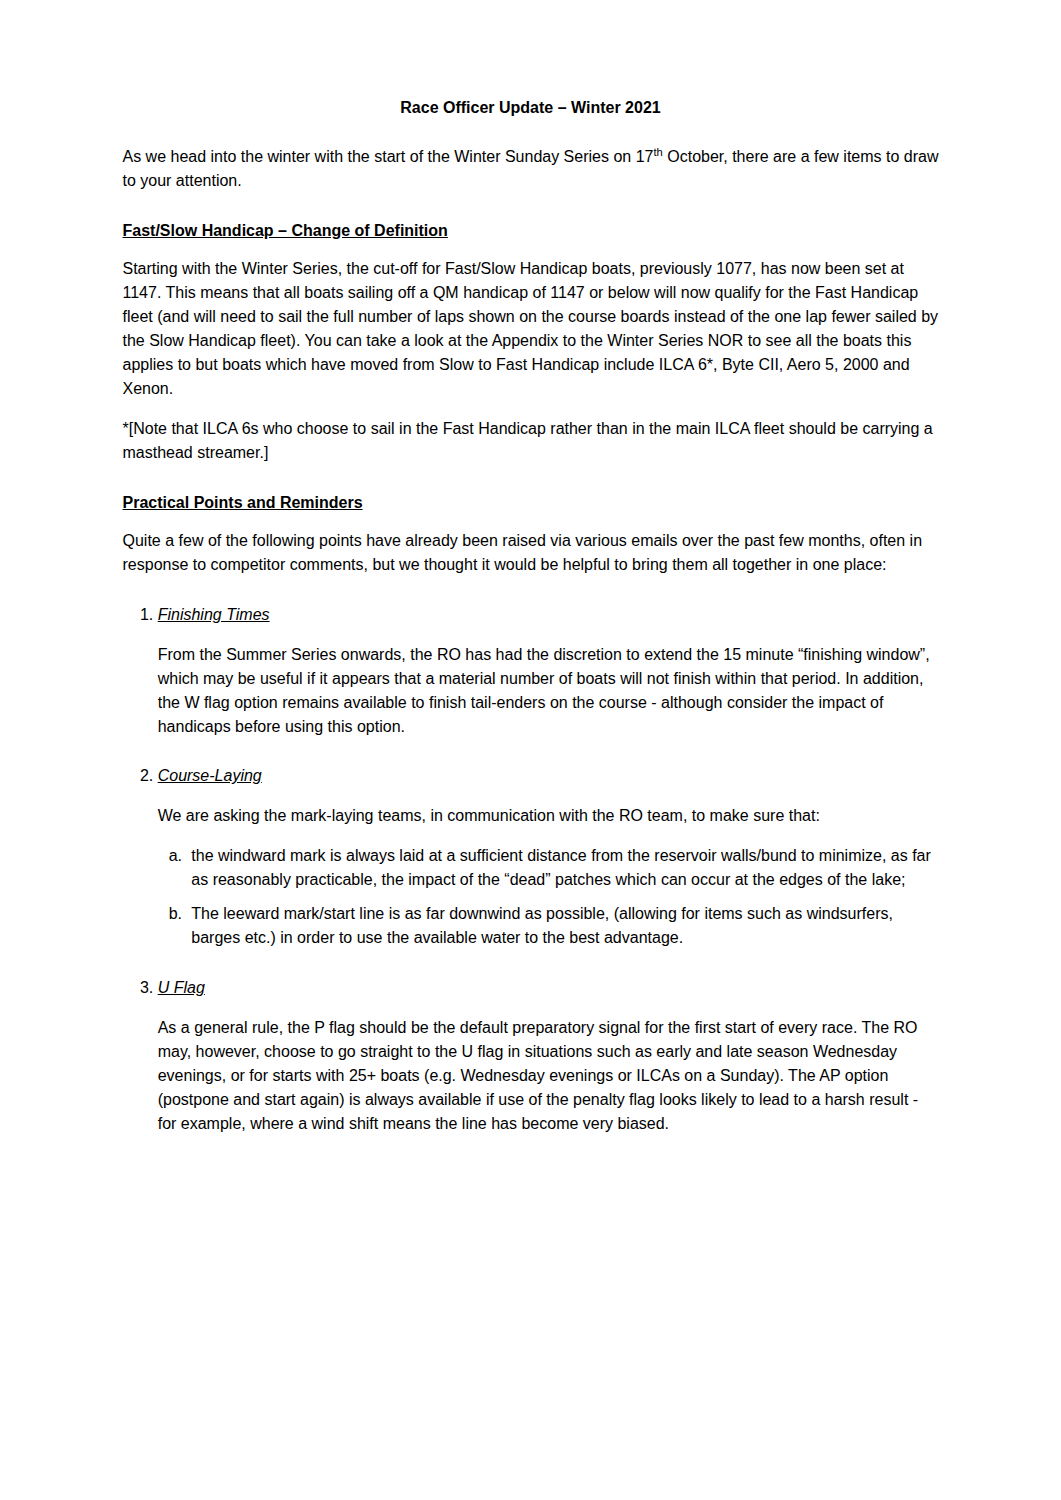Race Officer Update – Winter 2021
As we head into the winter with the start of the Winter Sunday Series on 17th October, there are a few items to draw to your attention.
Fast/Slow Handicap – Change of Definition
Starting with the Winter Series, the cut-off for Fast/Slow Handicap boats, previously 1077, has now been set at 1147. This means that all boats sailing off a QM handicap of 1147 or below will now qualify for the Fast Handicap fleet (and will need to sail the full number of laps shown on the course boards instead of the one lap fewer sailed by the Slow Handicap fleet). You can take a look at the Appendix to the Winter Series NOR to see all the boats this applies to but boats which have moved from Slow to Fast Handicap include ILCA 6*, Byte CII, Aero 5, 2000 and Xenon.
*[Note that ILCA 6s who choose to sail in the Fast Handicap rather than in the main ILCA fleet should be carrying a masthead streamer.]
Practical Points and Reminders
Quite a few of the following points have already been raised via various emails over the past few months, often in response to competitor comments, but we thought it would be helpful to bring them all together in one place:
Finishing Times
From the Summer Series onwards, the RO has had the discretion to extend the 15 minute “finishing window”, which may be useful if it appears that a material number of boats will not finish within that period. In addition, the W flag option remains available to finish tail-enders on the course - although consider the impact of handicaps before using this option.
Course-Laying
We are asking the mark-laying teams, in communication with the RO team, to make sure that:
the windward mark is always laid at a sufficient distance from the reservoir walls/bund to minimize, as far as reasonably practicable, the impact of the “dead” patches which can occur at the edges of the lake;
The leeward mark/start line is as far downwind as possible, (allowing for items such as windsurfers, barges etc.) in order to use the available water to the best advantage.
U Flag
As a general rule, the P flag should be the default preparatory signal for the first start of every race. The RO may, however, choose to go straight to the U flag in situations such as early and late season Wednesday evenings, or for starts with 25+ boats (e.g. Wednesday evenings or ILCAs on a Sunday). The AP option (postpone and start again) is always available if use of the penalty flag looks likely to lead to a harsh result - for example, where a wind shift means the line has become very biased.